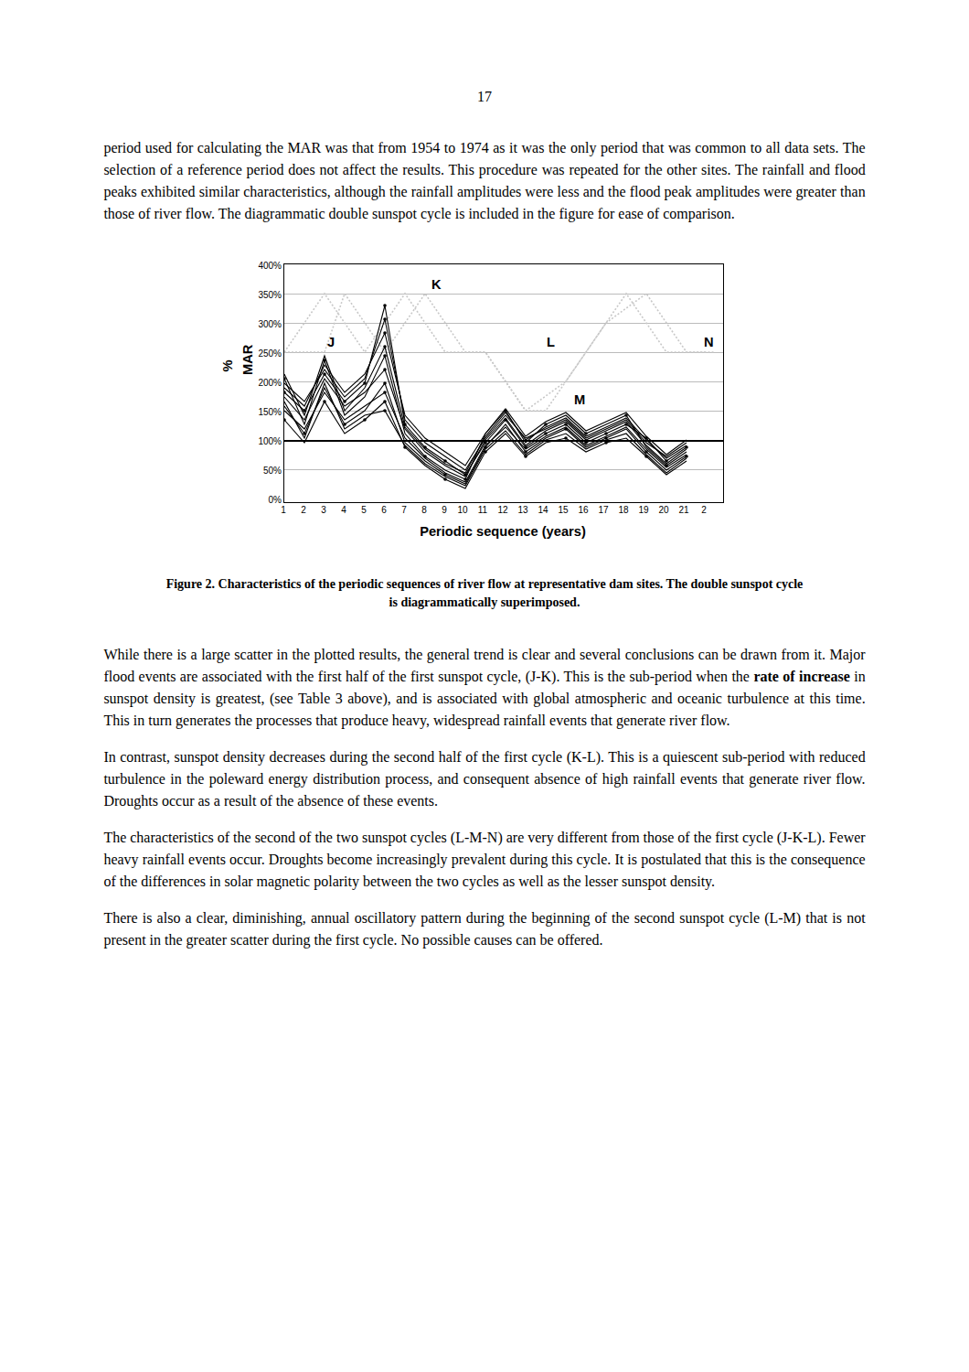17
period used for calculating the MAR was that from 1954 to 1974 as it was the only period that was common to all data sets. The selection of a reference period does not affect the results. This procedure was repeated for the other sites. The rainfall and flood peaks exhibited similar characteristics, although the rainfall amplitudes were less and the flood peak amplitudes were greater than those of river flow. The diagrammatic double sunspot cycle is included in the figure for ease of comparison.
% MAR
400%
350%
300%
250%
200%
150%
100%
50%
0%
1
2
3
4
5
6
7
8
9
10
11
12
13
14
15
16
17
18
19
20
21
2
Periodic sequence (years)
J
K
L
M
N
Figure 2. Characteristics of the periodic sequences of river flow at representative dam sites. The double sunspot cycle is diagrammatically superimposed.
While there is a large scatter in the plotted results, the general trend is clear and several conclusions can be drawn from it. Major flood events are associated with the first half of the first sunspot cycle, (J-K). This is the sub-period when the rate of increase in sunspot density is greatest, (see Table 3 above), and is associated with global atmospheric and oceanic turbulence at this time. This in turn generates the processes that produce heavy, widespread rainfall events that generate river flow.
In contrast, sunspot density decreases during the second half of the first cycle (K-L). This is a quiescent sub-period with reduced turbulence in the poleward energy distribution process, and consequent absence of high rainfall events that generate river flow. Droughts occur as a result of the absence of these events.
The characteristics of the second of the two sunspot cycles (L-M-N) are very different from those of the first cycle (J-K-L). Fewer heavy rainfall events occur. Droughts become increasingly prevalent during this cycle. It is postulated that this is the consequence of the differences in solar magnetic polarity between the two cycles as well as the lesser sunspot density.
There is also a clear, diminishing, annual oscillatory pattern during the beginning of the second sunspot cycle (L-M) that is not present in the greater scatter during the first cycle. No possible causes can be offered.